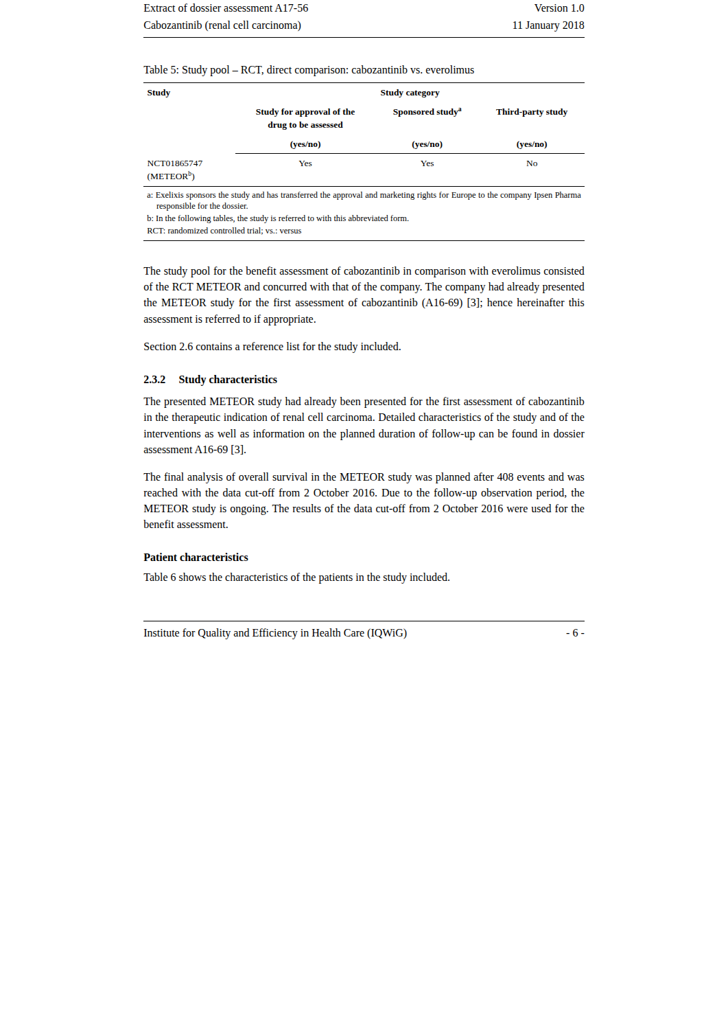Extract of dossier assessment A17-56 Version 1.0
Cabozantinib (renal cell carcinoma) 11 January 2018
Table 5: Study pool – RCT, direct comparison: cabozantinib vs. everolimus
| Study | Study category |
| --- | --- |
| Study for approval of the drug to be assessed | Sponsored study a | Third-party study |
| (yes/no) | (yes/no) | (yes/no) |
| NCT01865747 (METEOR b ) | Yes | Yes | No |
| a: Exelixis sponsors the study and has transferred the approval and marketing rights for Europe to the company Ipsen Pharma responsible for the dossier. b: In the following tables, the study is referred to with this abbreviated form. RCT: randomized controlled trial; vs.: versus |
The study pool for the benefit assessment of cabozantinib in comparison with everolimus consisted of the RCT METEOR and concurred with that of the company. The company had already presented the METEOR study for the first assessment of cabozantinib (A16-69) [3]; hence hereinafter this assessment is referred to if appropriate.
Section 2.6 contains a reference list for the study included.
2.3.2 Study characteristics
The presented METEOR study had already been presented for the first assessment of cabozantinib in the therapeutic indication of renal cell carcinoma. Detailed characteristics of the study and of the interventions as well as information on the planned duration of follow-up can be found in dossier assessment A16-69 [3].
The final analysis of overall survival in the METEOR study was planned after 408 events and was reached with the data cut-off from 2 October 2016. Due to the follow-up observation period, the METEOR study is ongoing. The results of the data cut-off from 2 October 2016 were used for the benefit assessment.
Patient characteristics
Table 6 shows the characteristics of the patients in the study included.
Institute for Quality and Efficiency in Health Care (IQWiG) - 6 -